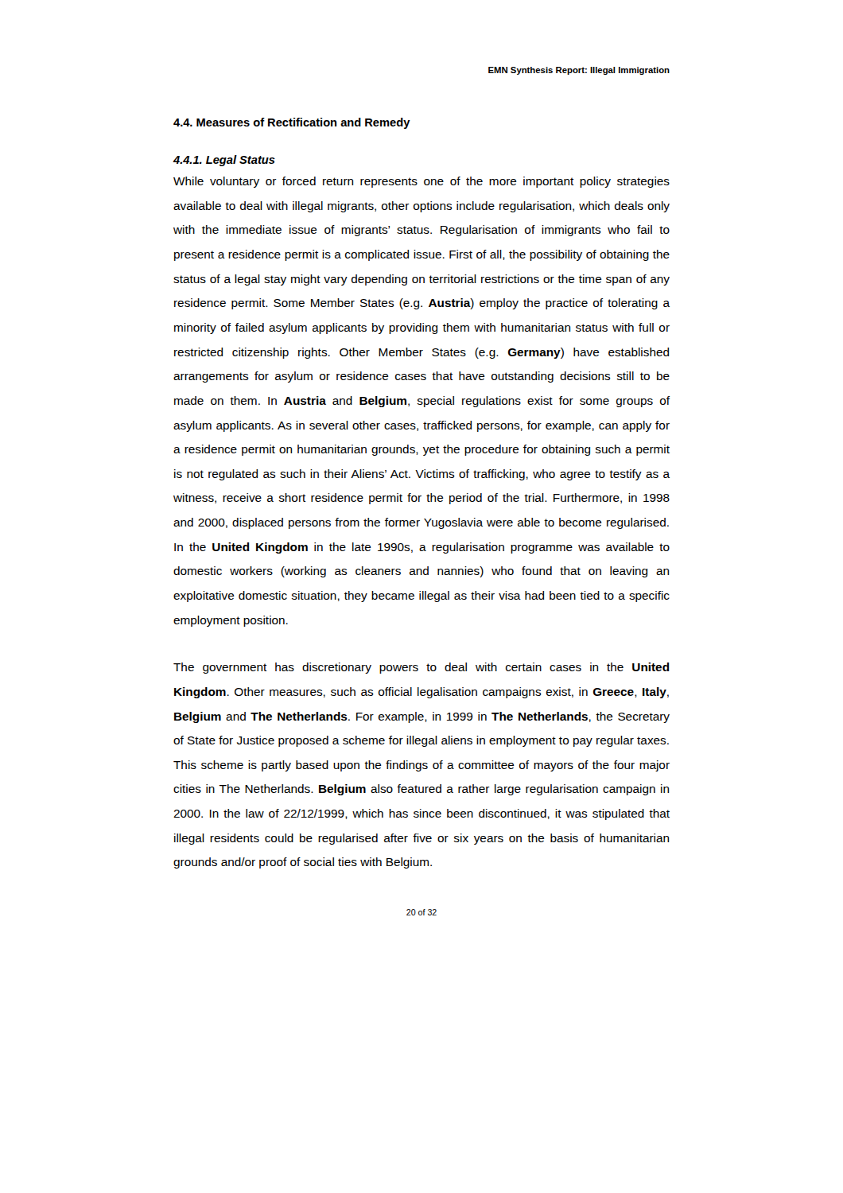EMN Synthesis Report: Illegal Immigration
4.4. Measures of Rectification and Remedy
4.4.1. Legal Status
While voluntary or forced return represents one of the more important policy strategies available to deal with illegal migrants, other options include regularisation, which deals only with the immediate issue of migrants’ status. Regularisation of immigrants who fail to present a residence permit is a complicated issue. First of all, the possibility of obtaining the status of a legal stay might vary depending on territorial restrictions or the time span of any residence permit. Some Member States (e.g. Austria) employ the practice of tolerating a minority of failed asylum applicants by providing them with humanitarian status with full or restricted citizenship rights. Other Member States (e.g. Germany) have established arrangements for asylum or residence cases that have outstanding decisions still to be made on them. In Austria and Belgium, special regulations exist for some groups of asylum applicants. As in several other cases, trafficked persons, for example, can apply for a residence permit on humanitarian grounds, yet the procedure for obtaining such a permit is not regulated as such in their Aliens’ Act. Victims of trafficking, who agree to testify as a witness, receive a short residence permit for the period of the trial. Furthermore, in 1998 and 2000, displaced persons from the former Yugoslavia were able to become regularised. In the United Kingdom in the late 1990s, a regularisation programme was available to domestic workers (working as cleaners and nannies) who found that on leaving an exploitative domestic situation, they became illegal as their visa had been tied to a specific employment position.
The government has discretionary powers to deal with certain cases in the United Kingdom. Other measures, such as official legalisation campaigns exist, in Greece, Italy, Belgium and The Netherlands. For example, in 1999 in The Netherlands, the Secretary of State for Justice proposed a scheme for illegal aliens in employment to pay regular taxes. This scheme is partly based upon the findings of a committee of mayors of the four major cities in The Netherlands. Belgium also featured a rather large regularisation campaign in 2000. In the law of 22/12/1999, which has since been discontinued, it was stipulated that illegal residents could be regularised after five or six years on the basis of humanitarian grounds and/or proof of social ties with Belgium.
20 of 32